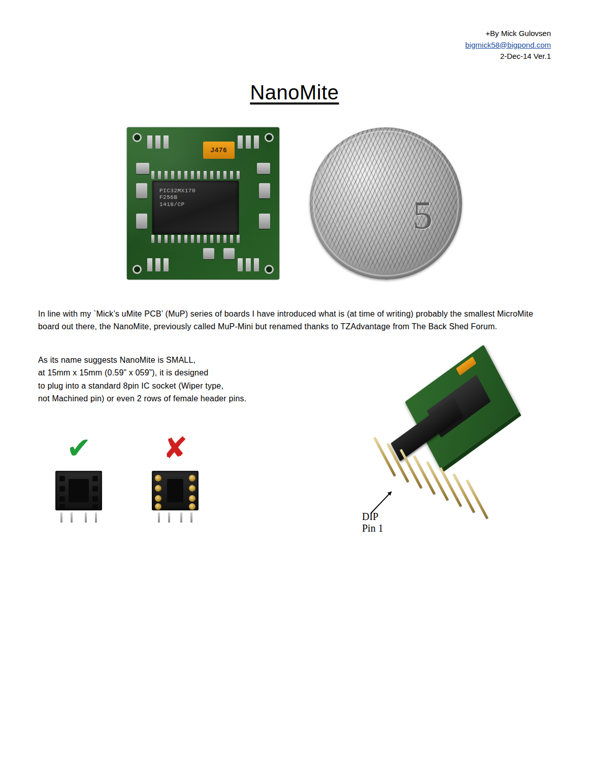+By Mick Gulovsen
bigmick58@bigpond.com
2-Dec-14 Ver.1
NanoMite
J476
PIC32MX170 F256B 1418/CP
In line with my `Mick’s uMite PCB’ (MuP) series of boards I have introduced what is (at time of writing) probably the smallest MicroMite board out there, the NanoMite, previously called MuP-Mini but renamed thanks to TZAdvantage from The Back Shed Forum.
As its name suggests NanoMite is SMALL,
at 15mm x 15mm (0.59” x 059”), it is designed
to plug into a standard 8pin IC socket (Wiper type,
not Machined pin) or even 2 rows of female header pins.
✔
✘
DIP
Pin 1